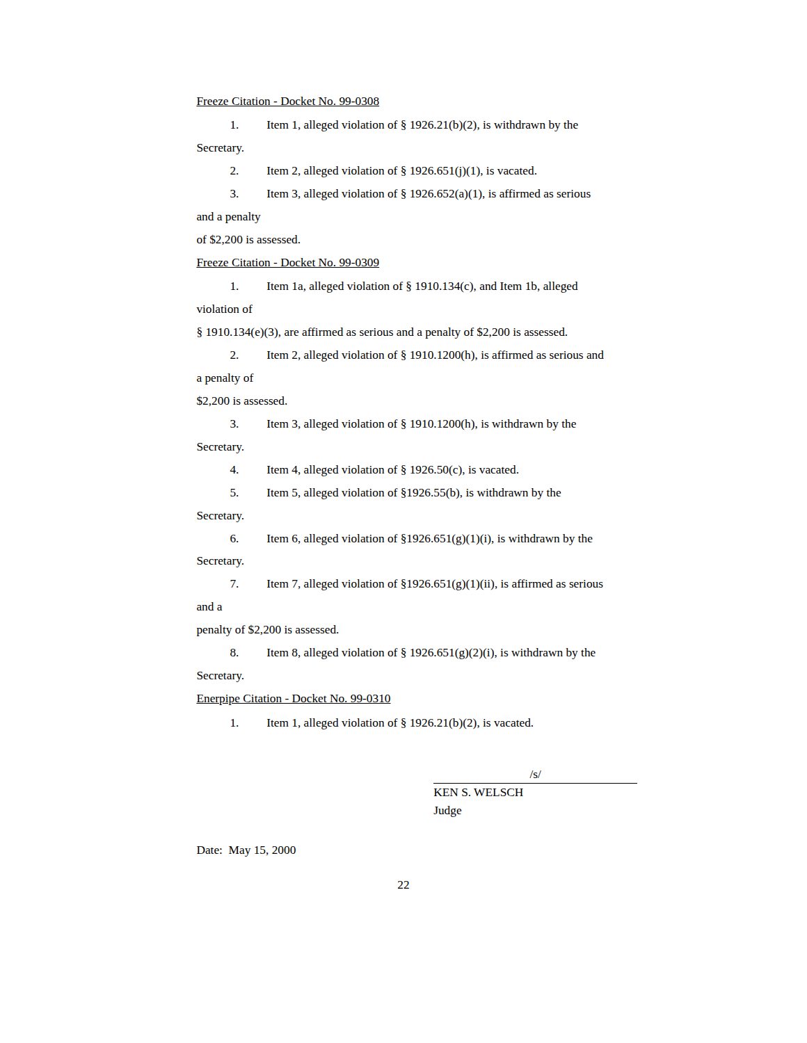Freeze Citation - Docket No. 99-0308
1. Item 1, alleged violation of § 1926.21(b)(2), is withdrawn by the Secretary.
2. Item 2, alleged violation of § 1926.651(j)(1), is vacated.
3. Item 3, alleged violation of § 1926.652(a)(1), is affirmed as serious and a penalty
of $2,200 is assessed.
Freeze Citation - Docket No. 99-0309
1. Item 1a, alleged violation of § 1910.134(c), and Item 1b, alleged violation of
§ 1910.134(e)(3), are affirmed as serious and a penalty of $2,200 is assessed.
2. Item 2, alleged violation of § 1910.1200(h), is affirmed as serious and a penalty of
$2,200 is assessed.
3. Item 3, alleged violation of § 1910.1200(h), is withdrawn by the Secretary.
4. Item 4, alleged violation of § 1926.50(c), is vacated.
5. Item 5, alleged violation of §1926.55(b), is withdrawn by the Secretary.
6. Item 6, alleged violation of §1926.651(g)(1)(i), is withdrawn by the Secretary.
7. Item 7, alleged violation of §1926.651(g)(1)(ii), is affirmed as serious and a
penalty of $2,200 is assessed.
8. Item 8, alleged violation of § 1926.651(g)(2)(i), is withdrawn by the Secretary.
Enerpipe Citation - Docket No. 99-0310
1. Item 1, alleged violation of § 1926.21(b)(2), is vacated.
/s/
KEN S. WELSCH
Judge
Date: May 15, 2000
22